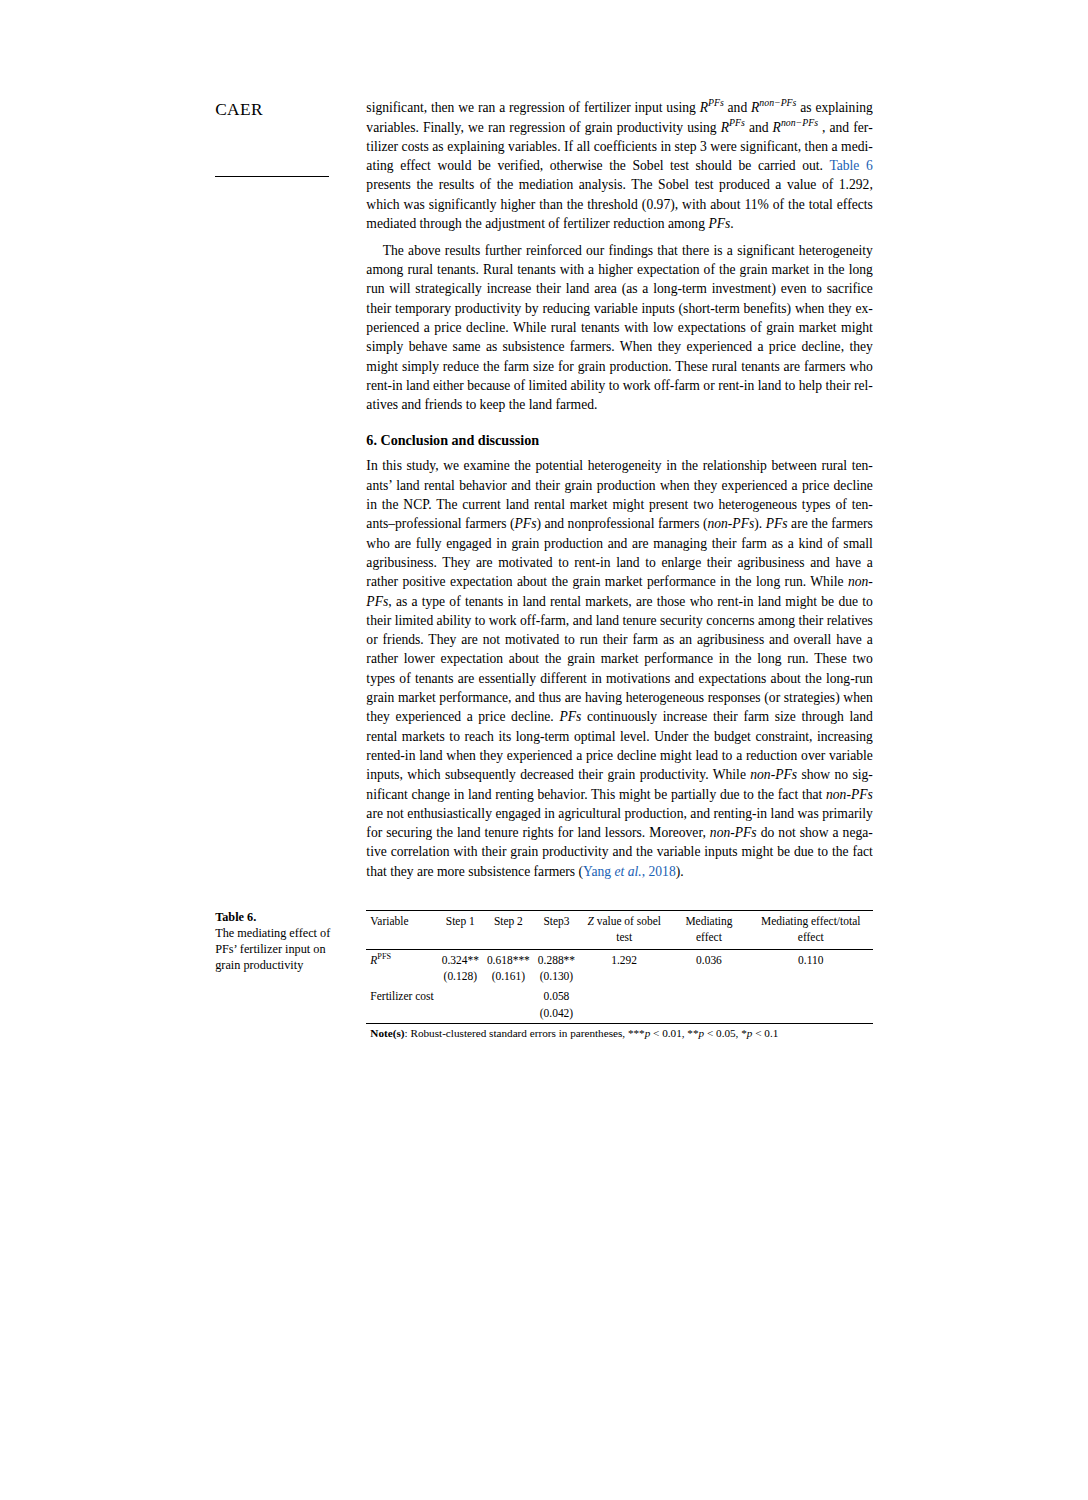CAER
significant, then we ran a regression of fertilizer input using RPFs and Rnon−PFs as explaining variables. Finally, we ran regression of grain productivity using RPFs and Rnon−PFs , and fertilizer costs as explaining variables. If all coefficients in step 3 were significant, then a mediating effect would be verified, otherwise the Sobel test should be carried out. Table 6 presents the results of the mediation analysis. The Sobel test produced a value of 1.292, which was significantly higher than the threshold (0.97), with about 11% of the total effects mediated through the adjustment of fertilizer reduction among PFs.
The above results further reinforced our findings that there is a significant heterogeneity among rural tenants. Rural tenants with a higher expectation of the grain market in the long run will strategically increase their land area (as a long-term investment) even to sacrifice their temporary productivity by reducing variable inputs (short-term benefits) when they experienced a price decline. While rural tenants with low expectations of grain market might simply behave same as subsistence farmers. When they experienced a price decline, they might simply reduce the farm size for grain production. These rural tenants are farmers who rent-in land either because of limited ability to work off-farm or rent-in land to help their relatives and friends to keep the land farmed.
6. Conclusion and discussion
In this study, we examine the potential heterogeneity in the relationship between rural tenants’ land rental behavior and their grain production when they experienced a price decline in the NCP. The current land rental market might present two heterogeneous types of tenants–professional farmers (PFs) and nonprofessional farmers (non-PFs). PFs are the farmers who are fully engaged in grain production and are managing their farm as a kind of small agribusiness. They are motivated to rent-in land to enlarge their agribusiness and have a rather positive expectation about the grain market performance in the long run. While non-PFs, as a type of tenants in land rental markets, are those who rent-in land might be due to their limited ability to work off-farm, and land tenure security concerns among their relatives or friends. They are not motivated to run their farm as an agribusiness and overall have a rather lower expectation about the grain market performance in the long run. These two types of tenants are essentially different in motivations and expectations about the long-run grain market performance, and thus are having heterogeneous responses (or strategies) when they experienced a price decline. PFs continuously increase their farm size through land rental markets to reach its long-term optimal level. Under the budget constraint, increasing rented-in land when they experienced a price decline might lead to a reduction over variable inputs, which subsequently decreased their grain productivity. While non-PFs show no significant change in land renting behavior. This might be partially due to the fact that non-PFs are not enthusiastically engaged in agricultural production, and renting-in land was primarily for securing the land tenure rights for land lessors. Moreover, non-PFs do not show a negative correlation with their grain productivity and the variable inputs might be due to the fact that they are more subsistence farmers (Yang et al., 2018).
Table 6. The mediating effect of PFs’ fertilizer input on grain productivity
| Variable | Step 1 | Step 2 | Step3 | Z value of sobel test | Mediating effect | Mediating effect/total effect |
| --- | --- | --- | --- | --- | --- | --- |
| R PFS | 0.324** (0.128) | 0.618*** (0.161) | 0.288** (0.130) | 1.292 | 0.036 | 0.110 |
| Fertilizer cost | | | 0.058 (0.042) | | | |
| Note(s) : Robust-clustered standard errors in parentheses, *** p < 0.01, ** p < 0.05, * p < 0.1 |